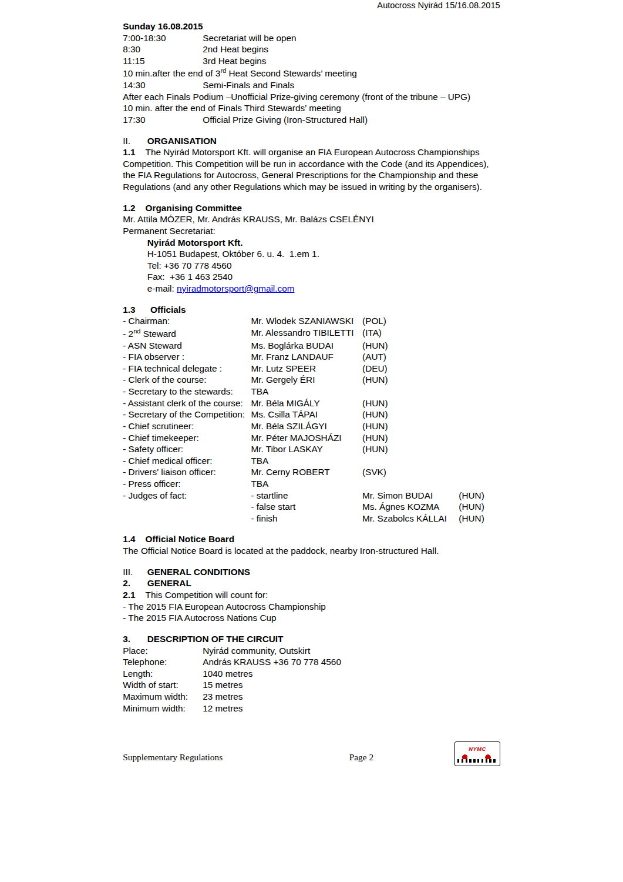Autocross Nyirád 15/16.08.2015
Sunday 16.08.2015
| 7:00-18:30 | Secretariat will be open |
| 8:30 | 2nd Heat begins |
| 11:15 | 3rd Heat begins |
10 min.after the end of 3rd Heat Second Stewards’ meeting
| 14:30 | Semi-Finals and Finals |
After each Finals Podium –Unofficial Prize-giving ceremony (front of the tribune – UPG)
10 min. after the end of Finals Third Stewards’ meeting
| 17:30 | Official Prize Giving (Iron-Structured Hall) |
II. ORGANISATION
1.1 The Nyirád Motorsport Kft. will organise an FIA European Autocross Championships Competition. This Competition will be run in accordance with the Code (and its Appendices), the FIA Regulations for Autocross, General Prescriptions for the Championship and these Regulations (and any other Regulations which may be issued in writing by the organisers).
1.2 Organising Committee
Mr. Attila MÓZER, Mr. András KRAUSS, Mr. Balázs CSELÉNYI
Permanent Secretariat:
Nyirád Motorsport Kft.
H-1051 Budapest, Október 6. u. 4. 1.em 1.
Tel: +36 70 778 4560
Fax: +36 1 463 2540
e-mail: nyiradmotorsport@gmail.com
1.3 Officials
| - Chairman: | Mr. Wlodek SZANIAWSKI | (POL) | | |
| - 2 nd Steward | Mr. Alessandro TIBILETTI | (ITA) | | |
| - ASN Steward | Ms. Boglárka BUDAI | (HUN) | | |
| - FIA observer : | Mr. Franz LANDAUF | (AUT) | | |
| - FIA technical delegate : | Mr. Lutz SPEER | (DEU) | | |
| - Clerk of the course: | Mr. Gergely ÉRI | (HUN) | | |
| - Secretary to the stewards: | TBA | | | |
| - Assistant clerk of the course: | Mr. Béla MIGÁLY | (HUN) | | |
| - Secretary of the Competition: | Ms. Csilla TÁPAI | (HUN) | | |
| - Chief scrutineer: | Mr. Béla SZILÁGYI | (HUN) | | |
| - Chief timekeeper: | Mr. Péter MAJOSHÁZI | (HUN) | | |
| - Safety officer: | Mr. Tibor LASKAY | (HUN) | | |
| - Chief medical officer: | TBA | | | |
| - Drivers' liaison officer: | Mr. Cerny ROBERT | (SVK) | | |
| - Press officer: | TBA | | | |
| - Judges of fact: | - startline | Mr. Simon BUDAI | (HUN) | |
| | - false start | Ms. Ágnes KOZMA | (HUN) | |
| | - finish | Mr. Szabolcs KÁLLAI | (HUN) | |
1.4 Official Notice Board
The Official Notice Board is located at the paddock, nearby Iron-structured Hall.
III. GENERAL CONDITIONS
2. GENERAL
2.1 This Competition will count for:
- The 2015 FIA European Autocross Championship
- The 2015 FIA Autocross Nations Cup
3. DESCRIPTION OF THE CIRCUIT
| Place: | Nyirád community, Outskirt |
| Telephone: | András KRAUSS +36 70 778 4560 |
| Length: | 1040 metres |
| Width of start: | 15 metres |
| Maximum width: | 23 metres |
| Minimum width: | 12 metres |
Supplementary Regulations
Page 2
NYMC